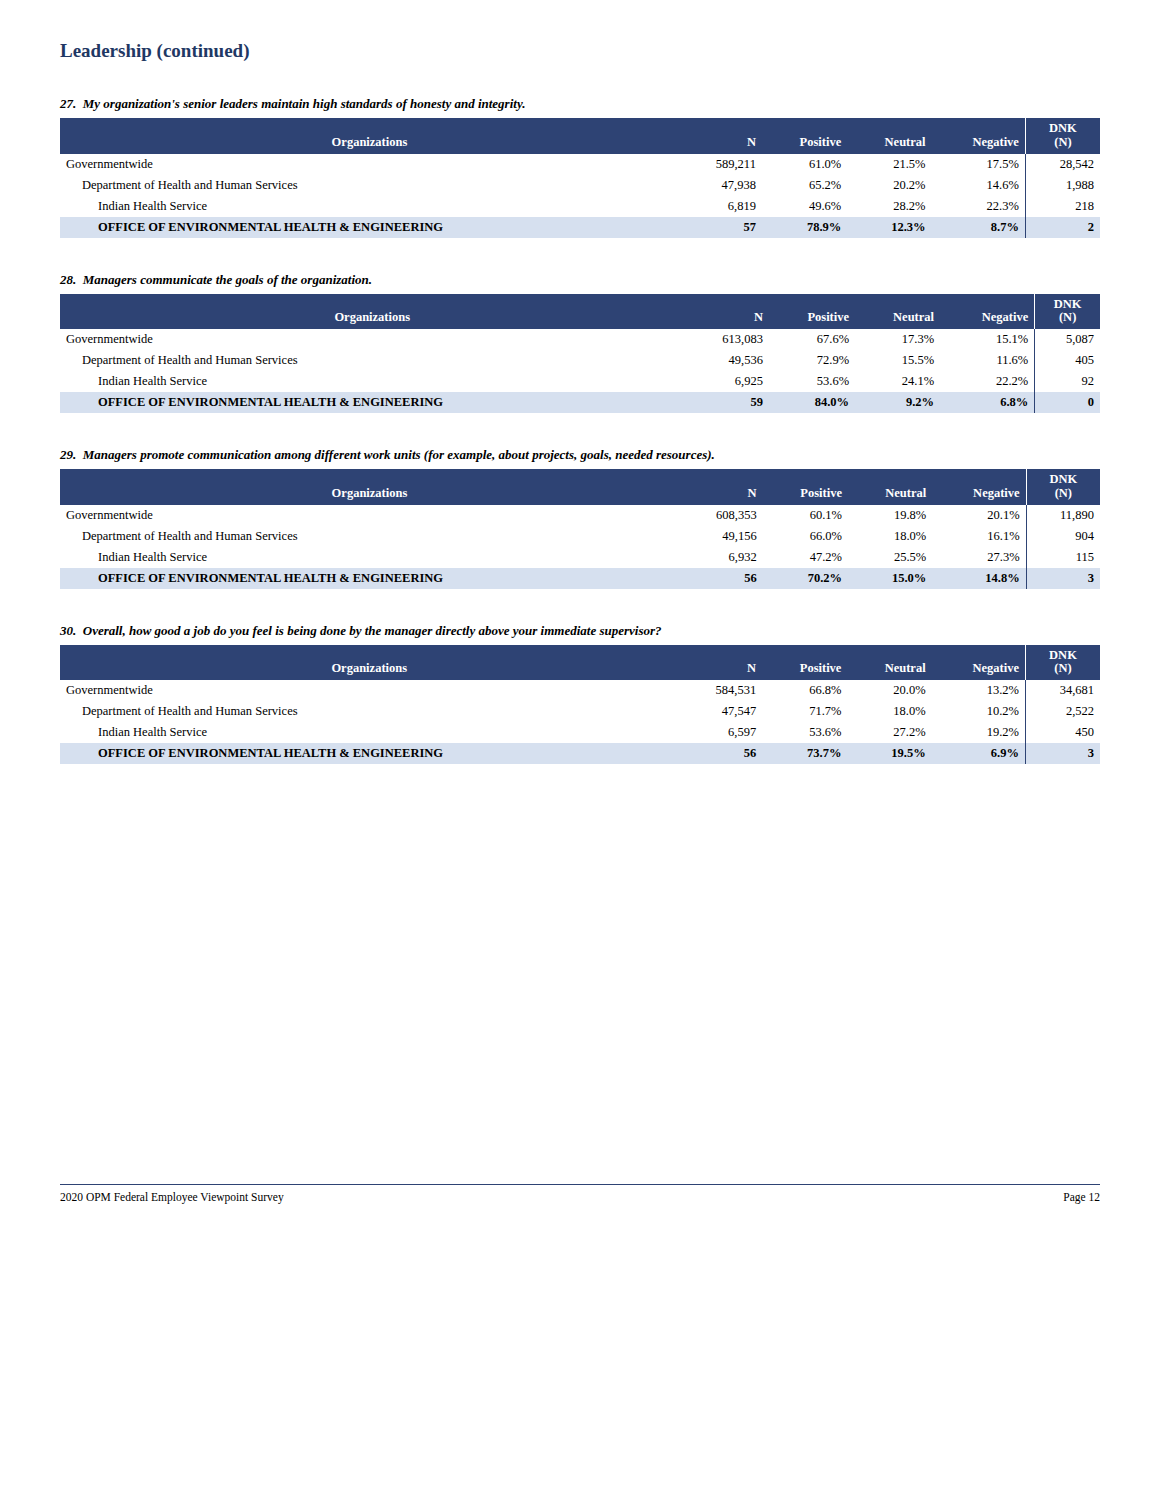Leadership (continued)
27. My organization's senior leaders maintain high standards of honesty and integrity.
| Organizations | N | Positive | Neutral | Negative | DNK (N) |
| --- | --- | --- | --- | --- | --- |
| Governmentwide | 589,211 | 61.0% | 21.5% | 17.5% | 28,542 |
| Department of Health and Human Services | 47,938 | 65.2% | 20.2% | 14.6% | 1,988 |
| Indian Health Service | 6,819 | 49.6% | 28.2% | 22.3% | 218 |
| OFFICE OF ENVIRONMENTAL HEALTH & ENGINEERING | 57 | 78.9% | 12.3% | 8.7% | 2 |
28. Managers communicate the goals of the organization.
| Organizations | N | Positive | Neutral | Negative | DNK (N) |
| --- | --- | --- | --- | --- | --- |
| Governmentwide | 613,083 | 67.6% | 17.3% | 15.1% | 5,087 |
| Department of Health and Human Services | 49,536 | 72.9% | 15.5% | 11.6% | 405 |
| Indian Health Service | 6,925 | 53.6% | 24.1% | 22.2% | 92 |
| OFFICE OF ENVIRONMENTAL HEALTH & ENGINEERING | 59 | 84.0% | 9.2% | 6.8% | 0 |
29. Managers promote communication among different work units (for example, about projects, goals, needed resources).
| Organizations | N | Positive | Neutral | Negative | DNK (N) |
| --- | --- | --- | --- | --- | --- |
| Governmentwide | 608,353 | 60.1% | 19.8% | 20.1% | 11,890 |
| Department of Health and Human Services | 49,156 | 66.0% | 18.0% | 16.1% | 904 |
| Indian Health Service | 6,932 | 47.2% | 25.5% | 27.3% | 115 |
| OFFICE OF ENVIRONMENTAL HEALTH & ENGINEERING | 56 | 70.2% | 15.0% | 14.8% | 3 |
30. Overall, how good a job do you feel is being done by the manager directly above your immediate supervisor?
| Organizations | N | Positive | Neutral | Negative | DNK (N) |
| --- | --- | --- | --- | --- | --- |
| Governmentwide | 584,531 | 66.8% | 20.0% | 13.2% | 34,681 |
| Department of Health and Human Services | 47,547 | 71.7% | 18.0% | 10.2% | 2,522 |
| Indian Health Service | 6,597 | 53.6% | 27.2% | 19.2% | 450 |
| OFFICE OF ENVIRONMENTAL HEALTH & ENGINEERING | 56 | 73.7% | 19.5% | 6.9% | 3 |
2020 OPM Federal Employee Viewpoint Survey Page 12